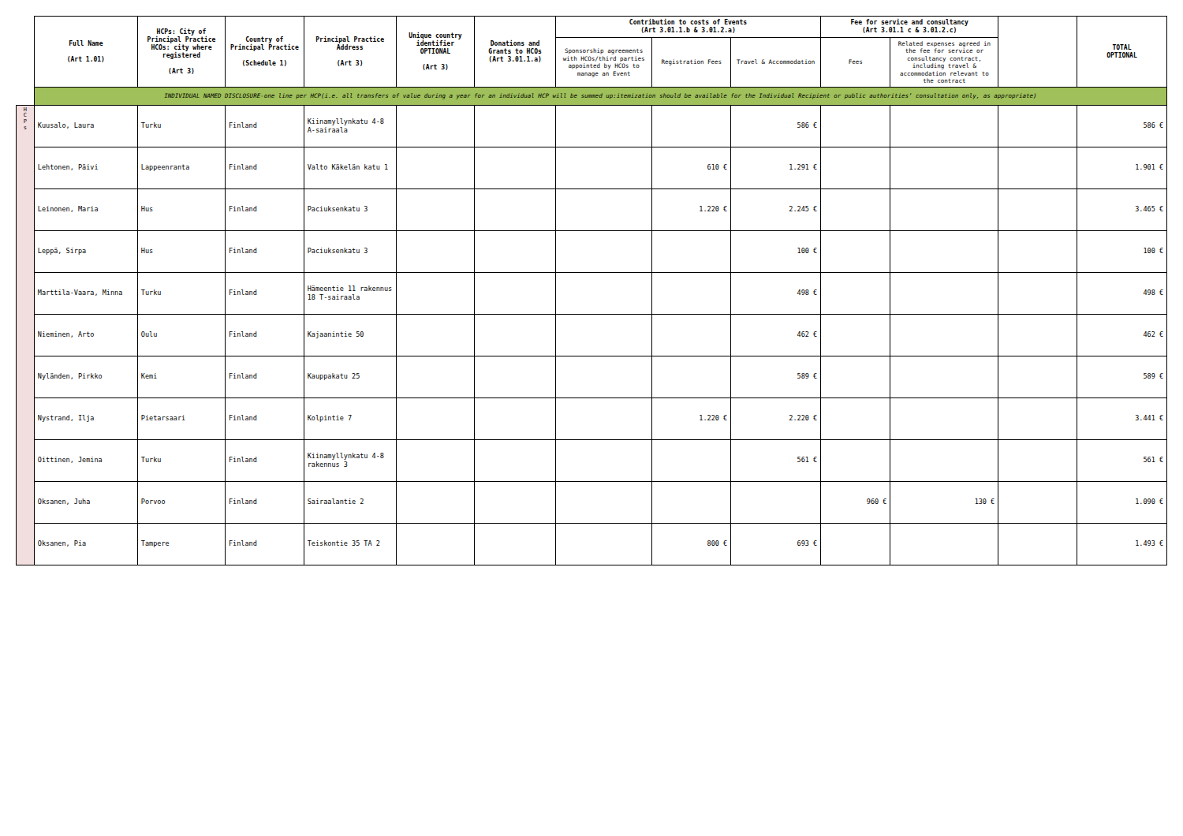| | Full Name (Art 1.01) | HCPs: City of Principal Practice HCOs: city where registered (Art 3) | Country of Principal Practice (Schedule 1) | Principal Practice Address (Art 3) | Unique country identifier OPTIONAL (Art 3) | Donations and Grants to HCOs (Art 3.01.1.a) | Contribution to costs of Events (Art 3.01.1.b & 3.01.2.a) | Fee for service and consultancy (Art 3.01.1 c & 3.01.2.c) | | TOTAL OPTIONAL |
| --- | --- | --- | --- | --- | --- | --- | --- | --- | --- | --- |
| Sponsorship agreements with HCOs/third parties appointed by HCOs to manage an Event | Registration Fees | Travel & Accommodation | Fees | Related expenses agreed in the fee for service or consultancy contract, including travel & accommodation relevant to the contract |
| INDIVIDUAL NAMED DISCLOSURE-one line per HCP(i.e. all transfers of value during a year for an individual HCP will be summed up:itemization should be available for the Individual Recipient or public authorities’ consultation only, as appropriate) |
| H C P s | Kuusalo, Laura | Turku | Finland | Kiinamyllynkatu 4-8 A-sairaala | | | | | 586 € | | | | 586 € |
| Lehtonen, Päivi | Lappeenranta | Finland | Valto Käkelän katu 1 | | | | 610 € | 1.291 € | | | | 1.901 € |
| Leinonen, Maria | Hus | Finland | Paciuksenkatu 3 | | | | 1.220 € | 2.245 € | | | | 3.465 € |
| Leppä, Sirpa | Hus | Finland | Paciuksenkatu 3 | | | | | 100 € | | | | 100 € |
| Marttila-Vaara, Minna | Turku | Finland | Hämeentie 11 rakennus 18 T-sairaala | | | | | 498 € | | | | 498 € |
| Nieminen, Arto | Oulu | Finland | Kajaanintie 50 | | | | | 462 € | | | | 462 € |
| Nyländen, Pirkko | Kemi | Finland | Kauppakatu 25 | | | | | 589 € | | | | 589 € |
| Nystrand, Ilja | Pietarsaari | Finland | Kolpintie 7 | | | | 1.220 € | 2.220 € | | | | 3.441 € |
| Oittinen, Jemina | Turku | Finland | Kiinamyllynkatu 4-8 rakennus 3 | | | | | 561 € | | | | 561 € |
| Oksanen, Juha | Porvoo | Finland | Sairaalantie 2 | | | | | | 960 € | 130 € | | 1.090 € |
| Oksanen, Pia | Tampere | Finland | Teiskontie 35 TA 2 | | | | 800 € | 693 € | | | | 1.493 € |